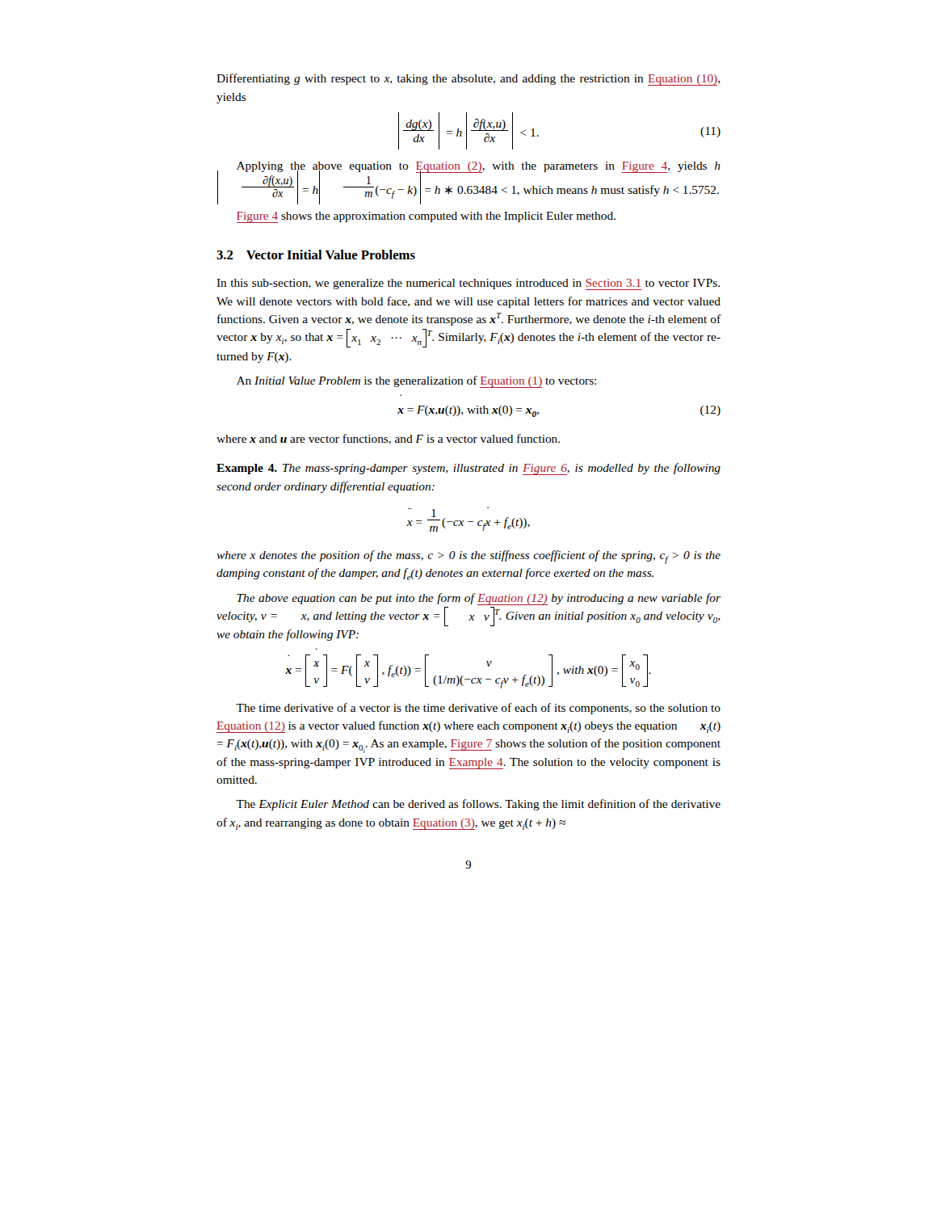Differentiating g with respect to x, taking the absolute, and adding the restriction in Equation (10), yields
dg(x) dx = h ∂f(x,u)∂x < 1. (11)
Applying the above equation to Equation (2), with the parameters in Figure 4, yields h∂f(x,u)∂x = h 1 m(−cf − k) = h ∗ 0.63484 < 1, which means h must satisfy h < 1.5752.
Figure 4 shows the approximation computed with the Implicit Euler method.
3.2 Vector Initial Value Problems
In this sub-section, we generalize the numerical techniques introduced in Section 3.1 to vector IVPs. We will denote vectors with bold face, and we will use capital letters for matrices and vector valued functions. Given a vector x, we denote its transpose as xT. Furthermore, we denote the i-th element of vector x by xi, so that x = x1 x2 ··· xnT. Similarly, Fi(x) denotes the i-th element of the vector returned by F(x).
An Initial Value Problem is the generalization of Equation (1) to vectors:
x = F(x,u(t)), with x(0) = x0, (12)
where x and u are vector functions, and F is a vector valued function.
Example 4. The mass-spring-damper system, illustrated in Figure 6, is modelled by the following second order ordinary differential equation:
x = 1 m(−cx − cf x + fe(t)),
where x denotes the position of the mass, c > 0 is the stiffness coefficient of the spring, cf > 0 is the damping constant of the damper, and fe(t) denotes an external force exerted on the mass.
The above equation can be put into the form of Equation (12) by introducing a new variable for velocity, v = x, and letting the vector x = x vT. Given an initial position x0 and velocity v0, we obtain the following IVP:
x =
| x |
| v |
= F(
| x |
| v |
, fe(t)) =
| v |
| (1/ m )(− cx − c f v + f e ( t )) |
, with x(0) =
| x 0 |
| v 0 |
.
The time derivative of a vector is the time derivative of each of its components, so the solution to Equation (12) is a vector valued function x(t) where each component xi(t) obeys the equation xi(t) = Fi(x(t),u(t)), with xi(0) = x0i. As an example, Figure 7 shows the solution of the position component of the mass-spring-damper IVP introduced in Example 4. The solution to the velocity component is omitted.
The Explicit Euler Method can be derived as follows. Taking the limit definition of the derivative of xi, and rearranging as done to obtain Equation (3), we get xi(t + h) ≈
9